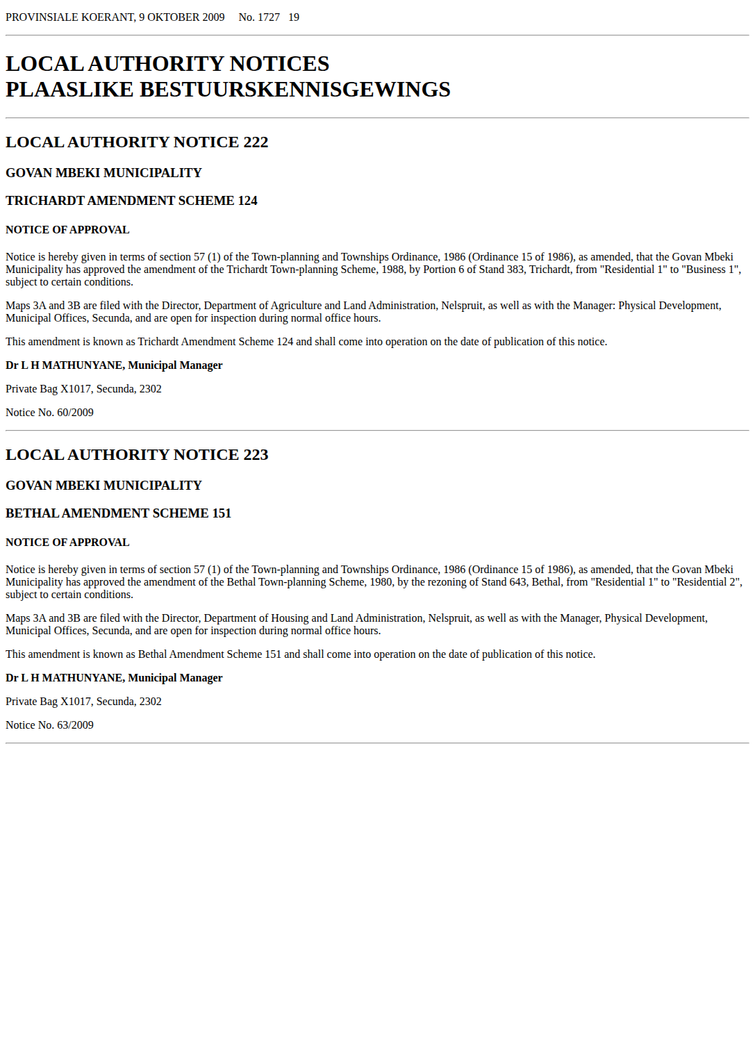PROVINSIALE KOERANT, 9 OKTOBER 2009 No. 1727 19
LOCAL AUTHORITY NOTICES
PLAASLIKE BESTUURSKENNISGEWINGS
LOCAL AUTHORITY NOTICE 222
GOVAN MBEKI MUNICIPALITY
TRICHARDT AMENDMENT SCHEME 124
NOTICE OF APPROVAL
Notice is hereby given in terms of section 57 (1) of the Town-planning and Townships Ordinance, 1986 (Ordinance 15 of 1986), as amended, that the Govan Mbeki Municipality has approved the amendment of the Trichardt Town-planning Scheme, 1988, by Portion 6 of Stand 383, Trichardt, from "Residential 1" to "Business 1", subject to certain conditions.
Maps 3A and 3B are filed with the Director, Department of Agriculture and Land Administration, Nelspruit, as well as with the Manager: Physical Development, Municipal Offices, Secunda, and are open for inspection during normal office hours.
This amendment is known as Trichardt Amendment Scheme 124 and shall come into operation on the date of publication of this notice.
Dr L H MATHUNYANE, Municipal Manager
Private Bag X1017, Secunda, 2302
Notice No. 60/2009
LOCAL AUTHORITY NOTICE 223
GOVAN MBEKI MUNICIPALITY
BETHAL AMENDMENT SCHEME 151
NOTICE OF APPROVAL
Notice is hereby given in terms of section 57 (1) of the Town-planning and Townships Ordinance, 1986 (Ordinance 15 of 1986), as amended, that the Govan Mbeki Municipality has approved the amendment of the Bethal Town-planning Scheme, 1980, by the rezoning of Stand 643, Bethal, from "Residential 1" to "Residential 2", subject to certain conditions.
Maps 3A and 3B are filed with the Director, Department of Housing and Land Administration, Nelspruit, as well as with the Manager, Physical Development, Municipal Offices, Secunda, and are open for inspection during normal office hours.
This amendment is known as Bethal Amendment Scheme 151 and shall come into operation on the date of publication of this notice.
Dr L H MATHUNYANE, Municipal Manager
Private Bag X1017, Secunda, 2302
Notice No. 63/2009